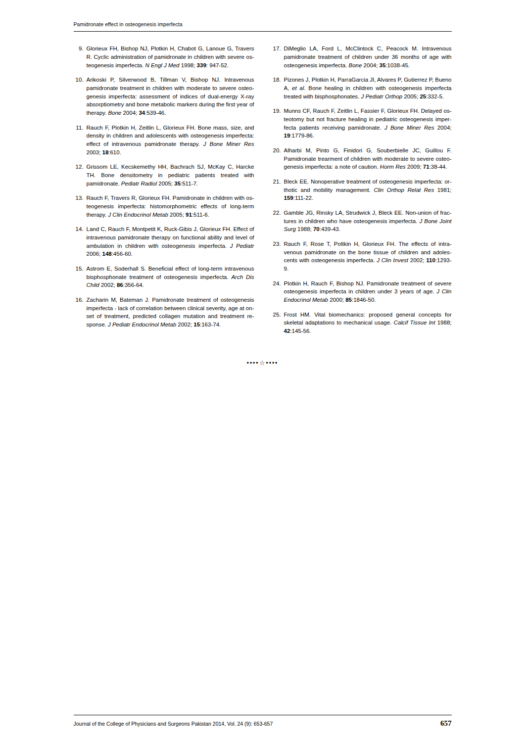Pamidronate effect in osteogenesis imperfecta
9. Glorieux FH, Bishop NJ, Plotkin H, Chabot G, Lanoue G, Travers R. Cyclic administration of pamidronate in children with severe osteogenesis imperfecta. N Engl J Med 1998; 339: 947-52.
10. Arikoski P, Silverwood B, Tillman V, Bishop NJ. Intravenous pamidronate treatment in children with moderate to severe osteogenesis imperfecta: assessment of indices of dual-energy X-ray absorptiometry and bone metabolic markers during the first year of therapy. Bone 2004; 34:539-46.
11. Rauch F, Plotkin H, Zeitlin L, Glorieux FH. Bone mass, size, and density in children and adolescents with osteogenesis imperfecta: effect of intravenous pamidronate therapy. J Bone Miner Res 2003; 18:610.
12. Grissom LE, Kecskemethy HH, Bachrach SJ, McKay C, Harcke TH. Bone densitometry in pediatric patients treated with pamidronate. Pediatr Radiol 2005; 35:511-7.
13. Rauch F, Travers R, Glorieux FH. Pamidronate in children with osteogenesis imperfecta: histomorphometric effects of long-term therapy. J Clin Endocrinol Metab 2005; 91:511-6.
14. Land C, Rauch F, Montpetit K, Ruck-Gibis J, Glorieux FH. Effect of intravenous pamidronate therapy on functional ability and level of ambulation in children with osteogenesis imperfecta. J Pediatr 2006; 148:456-60.
15. Astrom E, Soderhall S. Beneficial effect of long-term intravenous bisphosphonate treatment of osteogenesis imperfecta. Arch Dis Child 2002; 86:356-64.
16. Zacharin M, Bateman J. Pamidronate treatment of osteogenesis imperfecta - lack of correlation between clinical severity, age at onset of treatment, predicted collagen mutation and treatment response. J Pediatr Endocrinol Metab 2002; 15:163-74.
17. DiMeglio LA, Ford L, McClintock C, Peacock M. Intravenous pamidronate treatment of children under 36 months of age with osteogenesis imperfecta. Bone 2004; 35:1038-45.
18. Pizones J, Plotkin H, ParraGarcia JI, Alvares P, Gutierrez P, Bueno A, et al. Bone healing in children with osteogenesis imperfecta treated with bisphosphonates. J Pediatr Orthop 2005; 25:332-5.
19. Munns CF, Rauch F, Zeitlin L, Fassier F, Glorieux FH. Delayed osteotomy but not fracture healing in pediatric osteogenesis imperfecta patients receiving pamidronate. J Bone Miner Res 2004; 19:1779-86.
20. Alharbi M, Pinto G, Finidori G, Souberbielle JC, Guillou F. Pamidronate trearment of children with moderate to severe osteogenesis imperfecta: a note of caution. Horm Res 2009; 71:38-44.
21. Bleck EE. Nonoperative treatment of osteogenesis imperfecta: orthotic and mobility management. Clin Orthop Relat Res 1981; 159:111-22.
22. Gamble JG, Rinsky LA, Strudwick J, Bleck EE. Non-union of fractures in children who have osteogenesis imperfecta. J Bone Joint Surg 1988; 70:439-43.
23. Rauch F, Rose T, Poltkin H, Glorieux FH. The effects of intravenous pamidronate on the bone tissue of children and adolescents with osteogenesis imperfecta. J Clin Invest 2002; 110:1293-9.
24. Plotkin H, Rauch F, Bishop NJ. Pamidronate treatment of severe osteogenesis imperfecta in children under 3 years of age. J Clin Endocrinol Metab 2000; 85:1846-50.
25. Frost HM. Vital biomechanics: proposed general concepts for skeletal adaptations to mechanical usage. Calcif Tissue Int 1988; 42:145-56.
••••☆••••
Journal of the College of Physicians and Surgeons Pakistan 2014, Vol. 24 (9): 653-657
657